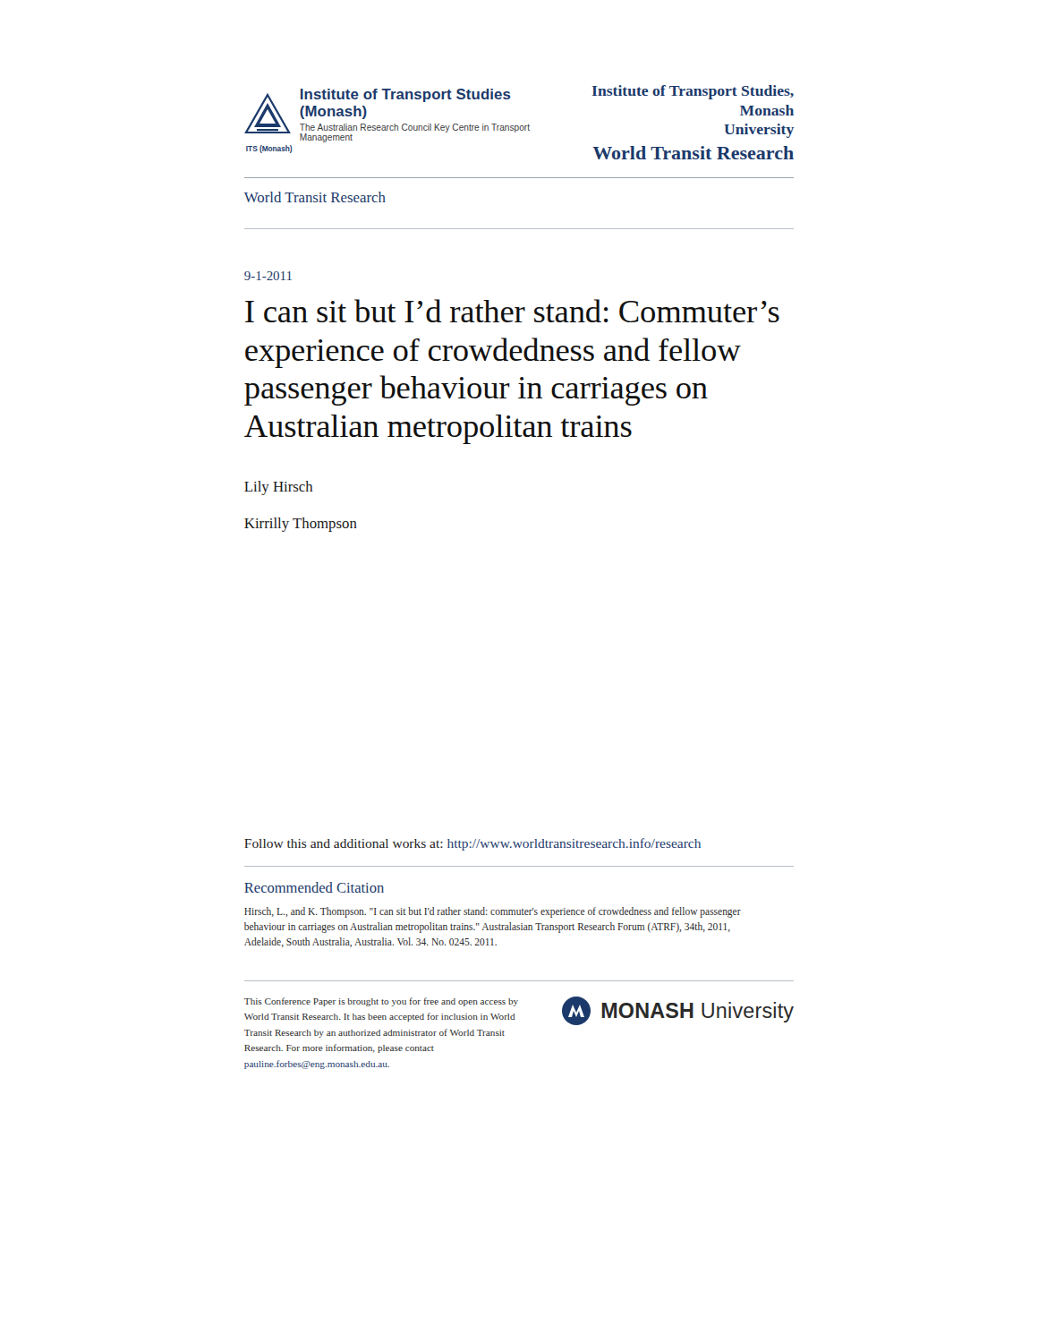Institute of Transport Studies (Monash)
The Australian Research Council Key Centre in Transport Management
ITS (Monash)
Institute of Transport Studies, Monash
University
World Transit Research
World Transit Research
9-1-2011
I can sit but I’d rather stand: Commuter’s experience of crowdedness and fellow passenger behaviour in carriages on Australian metropolitan trains
Lily Hirsch
Kirrilly Thompson
Follow this and additional works at: http://www.worldtransitresearch.info/research
Recommended Citation
Hirsch, L., and K. Thompson. "I can sit but I'd rather stand: commuter's experience of crowdedness and fellow passenger behaviour in carriages on Australian metropolitan trains." Australasian Transport Research Forum (ATRF), 34th, 2011, Adelaide, South Australia, Australia. Vol. 34. No. 0245. 2011.
This Conference Paper is brought to you for free and open access by World Transit Research. It has been accepted for inclusion in World Transit Research by an authorized administrator of World Transit Research. For more information, please contact pauline.forbes@eng.monash.edu.au.
MONASH University